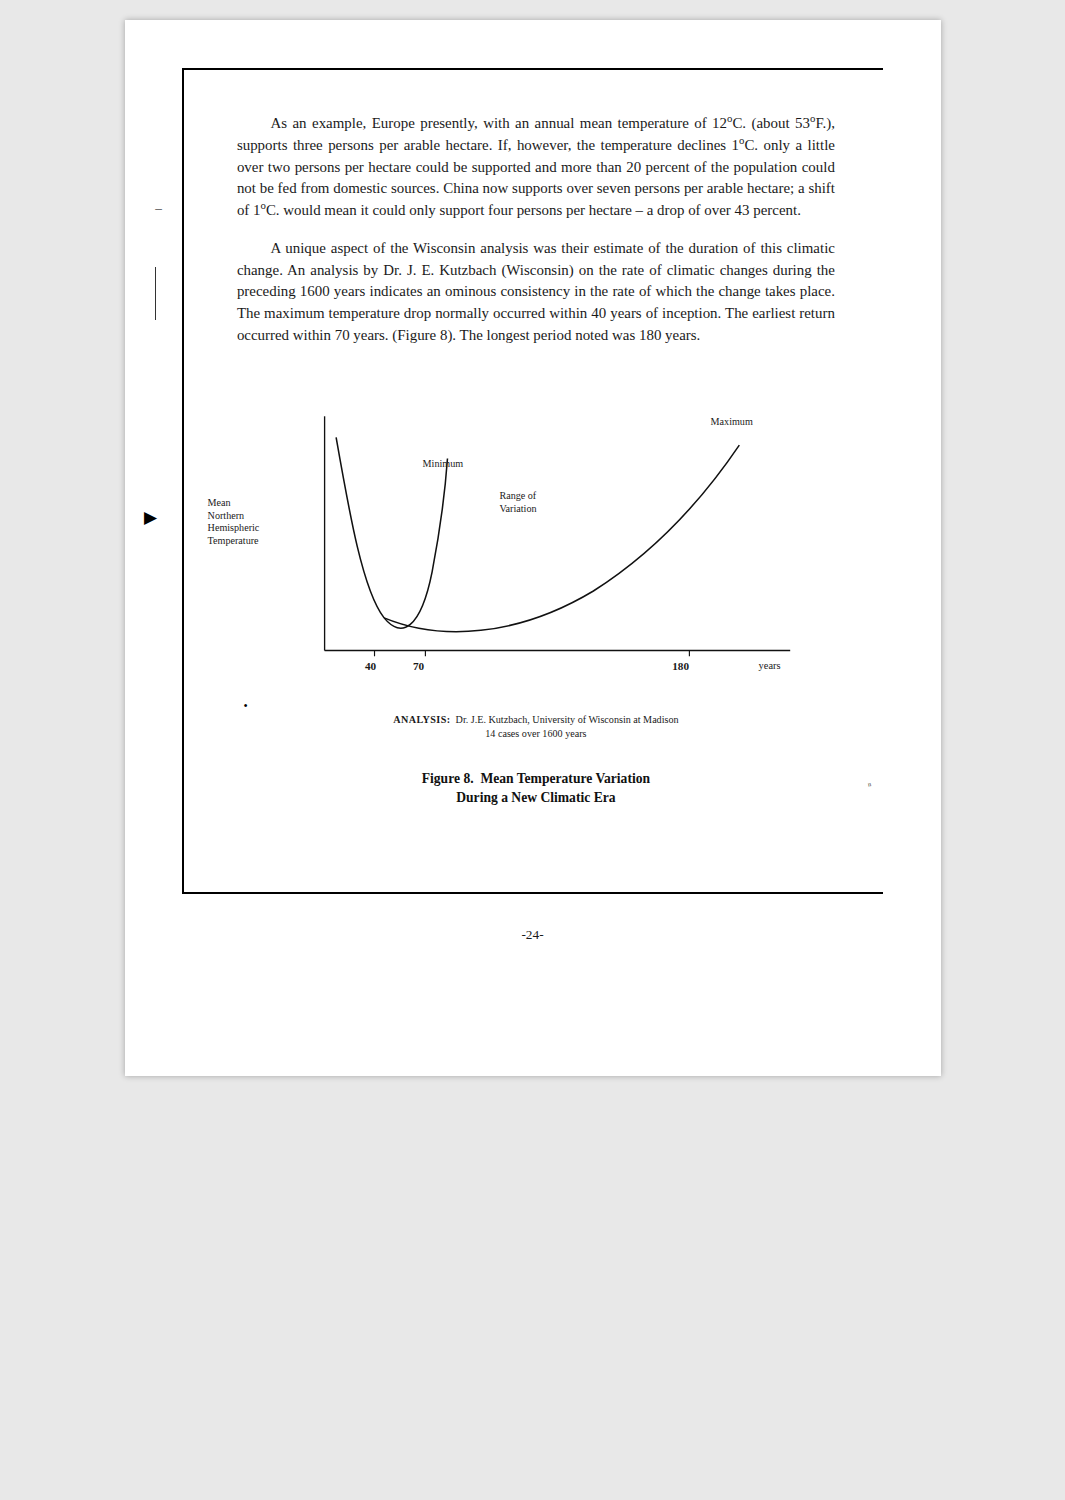– ▶
As an example, Europe presently, with an annual mean temperature of 12oC. (about 53oF.), supports three persons per arable hectare. If, however, the temperature declines 1oC. only a little over two persons per hectare could be supported and more than 20 percent of the population could not be fed from domestic sources. China now supports over seven persons per arable hectare; a shift of 1oC. would mean it could only support four persons per hectare – a drop of over 43 percent.
A unique aspect of the Wisconsin analysis was their estimate of the duration of this climatic change. An analysis by Dr. J. E. Kutzbach (Wisconsin) on the rate of climatic changes during the preceding 1600 years indicates an ominous consistency in the rate of which the change takes place. The maximum temperature drop normally occurred within 40 years of inception. The earliest return occurred within 70 years. (Figure 8). The longest period noted was 180 years.
Mean
Northern
Hemispheric
Temperature
Minimum
Maximum
Range of
Variation
40
70
180
years
ANALYSIS: Dr. J.E. Kutzbach, University of Wisconsin at Madison
14 cases over 1600 years
Figure 8. Mean Temperature Variation
During a New Climatic Era
• ⁿ
-24-